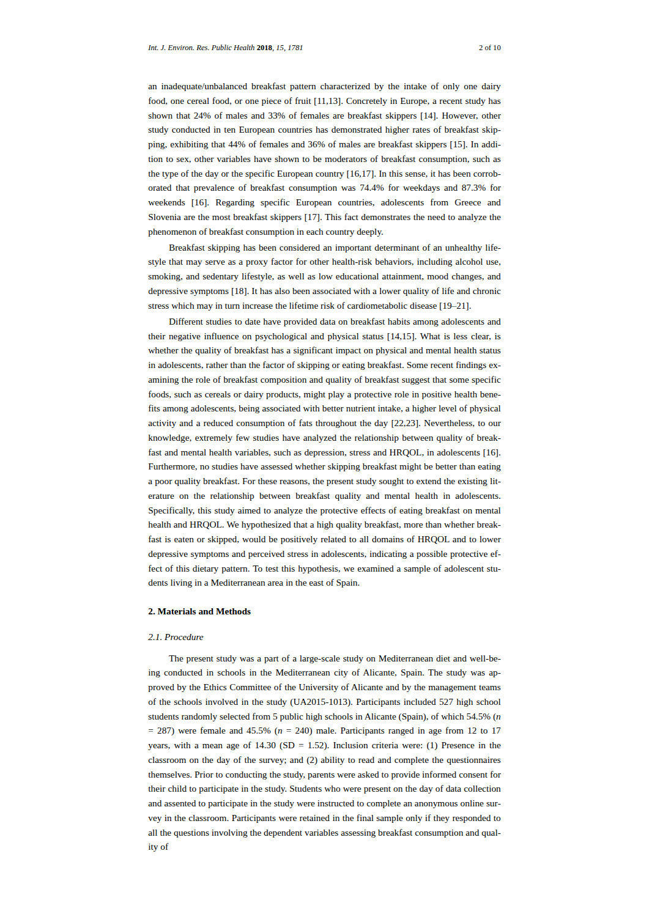Int. J. Environ. Res. Public Health 2018, 15, 1781 2 of 10
an inadequate/unbalanced breakfast pattern characterized by the intake of only one dairy food, one cereal food, or one piece of fruit [11,13]. Concretely in Europe, a recent study has shown that 24% of males and 33% of females are breakfast skippers [14]. However, other study conducted in ten European countries has demonstrated higher rates of breakfast skipping, exhibiting that 44% of females and 36% of males are breakfast skippers [15]. In addition to sex, other variables have shown to be moderators of breakfast consumption, such as the type of the day or the specific European country [16,17]. In this sense, it has been corroborated that prevalence of breakfast consumption was 74.4% for weekdays and 87.3% for weekends [16]. Regarding specific European countries, adolescents from Greece and Slovenia are the most breakfast skippers [17]. This fact demonstrates the need to analyze the phenomenon of breakfast consumption in each country deeply.
Breakfast skipping has been considered an important determinant of an unhealthy lifestyle that may serve as a proxy factor for other health-risk behaviors, including alcohol use, smoking, and sedentary lifestyle, as well as low educational attainment, mood changes, and depressive symptoms [18]. It has also been associated with a lower quality of life and chronic stress which may in turn increase the lifetime risk of cardiometabolic disease [19–21].
Different studies to date have provided data on breakfast habits among adolescents and their negative influence on psychological and physical status [14,15]. What is less clear, is whether the quality of breakfast has a significant impact on physical and mental health status in adolescents, rather than the factor of skipping or eating breakfast. Some recent findings examining the role of breakfast composition and quality of breakfast suggest that some specific foods, such as cereals or dairy products, might play a protective role in positive health benefits among adolescents, being associated with better nutrient intake, a higher level of physical activity and a reduced consumption of fats throughout the day [22,23]. Nevertheless, to our knowledge, extremely few studies have analyzed the relationship between quality of breakfast and mental health variables, such as depression, stress and HRQOL, in adolescents [16]. Furthermore, no studies have assessed whether skipping breakfast might be better than eating a poor quality breakfast. For these reasons, the present study sought to extend the existing literature on the relationship between breakfast quality and mental health in adolescents. Specifically, this study aimed to analyze the protective effects of eating breakfast on mental health and HRQOL. We hypothesized that a high quality breakfast, more than whether breakfast is eaten or skipped, would be positively related to all domains of HRQOL and to lower depressive symptoms and perceived stress in adolescents, indicating a possible protective effect of this dietary pattern. To test this hypothesis, we examined a sample of adolescent students living in a Mediterranean area in the east of Spain.
2. Materials and Methods
2.1. Procedure
The present study was a part of a large-scale study on Mediterranean diet and well-being conducted in schools in the Mediterranean city of Alicante, Spain. The study was approved by the Ethics Committee of the University of Alicante and by the management teams of the schools involved in the study (UA2015-1013). Participants included 527 high school students randomly selected from 5 public high schools in Alicante (Spain), of which 54.5% (n = 287) were female and 45.5% (n = 240) male. Participants ranged in age from 12 to 17 years, with a mean age of 14.30 (SD = 1.52). Inclusion criteria were: (1) Presence in the classroom on the day of the survey; and (2) ability to read and complete the questionnaires themselves. Prior to conducting the study, parents were asked to provide informed consent for their child to participate in the study. Students who were present on the day of data collection and assented to participate in the study were instructed to complete an anonymous online survey in the classroom. Participants were retained in the final sample only if they responded to all the questions involving the dependent variables assessing breakfast consumption and quality of